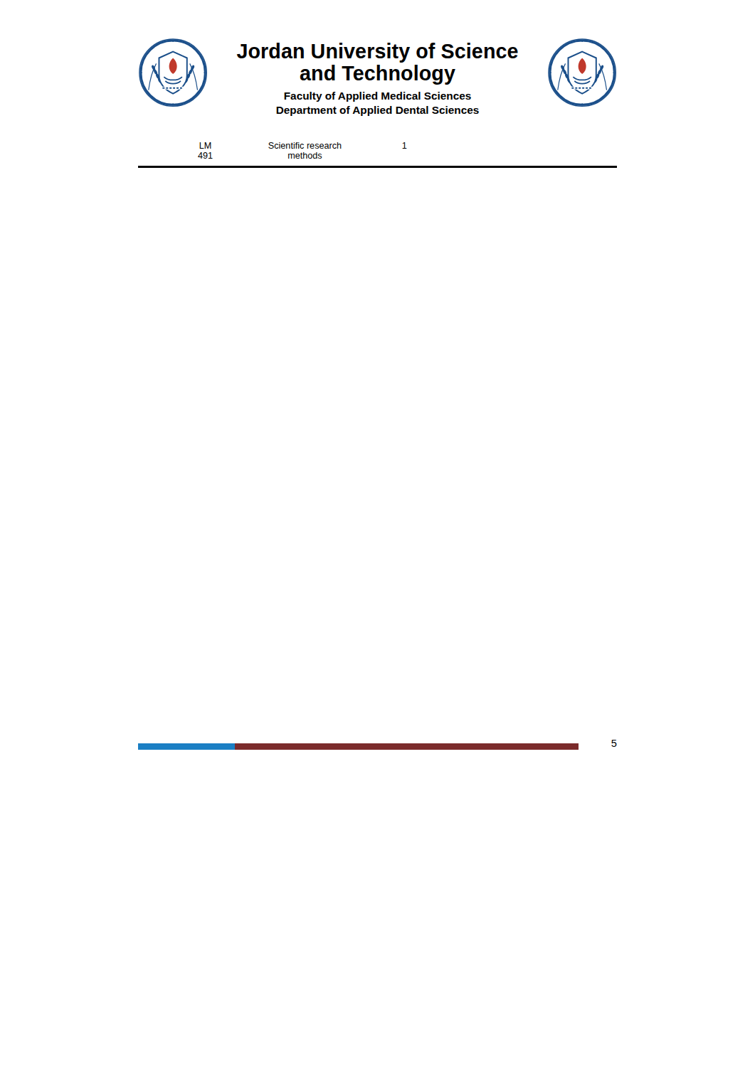Jordan University of Science and Technology
Faculty of Applied Medical Sciences
Department of Applied Dental Sciences
| LM 491 | Scientific research methods | 1 |
5